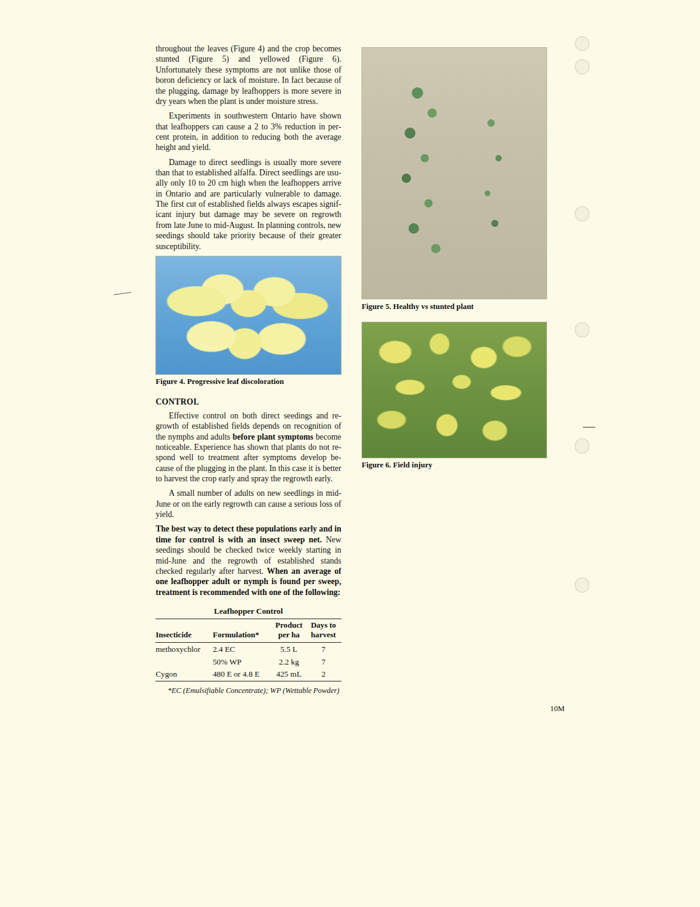throughout the leaves (Figure 4) and the crop becomes stunted (Figure 5) and yellowed (Figure 6). Unfortunately these symptoms are not unlike those of boron deficiency or lack of moisture. In fact because of the plugging, damage by leafhoppers is more severe in dry years when the plant is under moisture stress.
Experiments in southwestern Ontario have shown that leafhoppers can cause a 2 to 3% reduction in percent protein, in addition to reducing both the average height and yield.
Damage to direct seedlings is usually more severe than that to established alfalfa. Direct seedlings are usually only 10 to 20 cm high when the leafhoppers arrive in Ontario and are particularly vulnerable to damage. The first cut of established fields always escapes significant injury but damage may be severe on regrowth from late June to mid-August. In planning controls, new seedings should take priority because of their greater susceptibility.
Figure 4. Progressive leaf discoloration
CONTROL
Effective control on both direct seedings and regrowth of established fields depends on recognition of the nymphs and adults before plant symptoms become noticeable. Experience has shown that plants do not respond well to treatment after symptoms develop because of the plugging in the plant. In this case it is better to harvest the crop early and spray the regrowth early.
A small number of adults on new seedlings in mid-June or on the early regrowth can cause a serious loss of yield.
The best way to detect these populations early and in time for control is with an insect sweep net. New seedings should be checked twice weekly starting in mid-June and the regrowth of established stands checked regularly after harvest. When an average of one leafhopper adult or nymph is found per sweep, treatment is recommended with one of the following:
Leafhopper Control
| Insecticide | Formulation* | Product per ha | Days to harvest |
| --- | --- | --- | --- |
| methoxychlor | 2.4 EC | 5.5 L | 7 |
| | 50% WP | 2.2 kg | 7 |
| Cygon | 480 E or 4.8 E | 425 mL | 2 |
*EC (Emulsifiable Concentrate); WP (Wettable Powder)
Figure 5. Healthy vs stunted plant
Figure 6. Field injury
10M